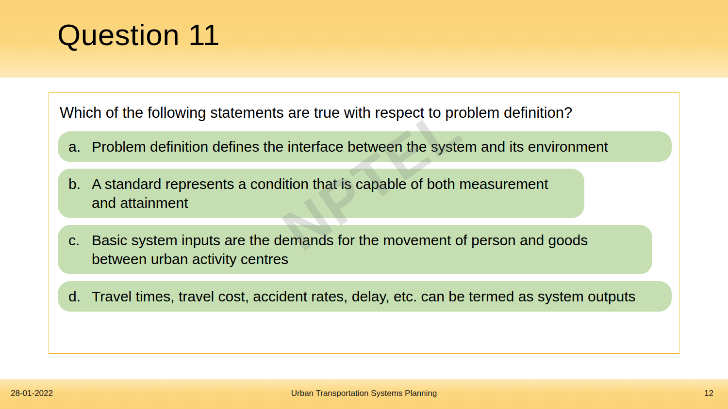Question 11
Which of the following statements are true with respect to problem definition?
a. Problem definition defines the interface between the system and its environment
b. A standard represents a condition that is capable of both measurement and attainment
c. Basic system inputs are the demands for the movement of person and goods between urban activity centres
d. Travel times, travel cost, accident rates, delay, etc. can be termed as system outputs
NPTEL
28-01-2022 Urban Transportation Systems Planning 12